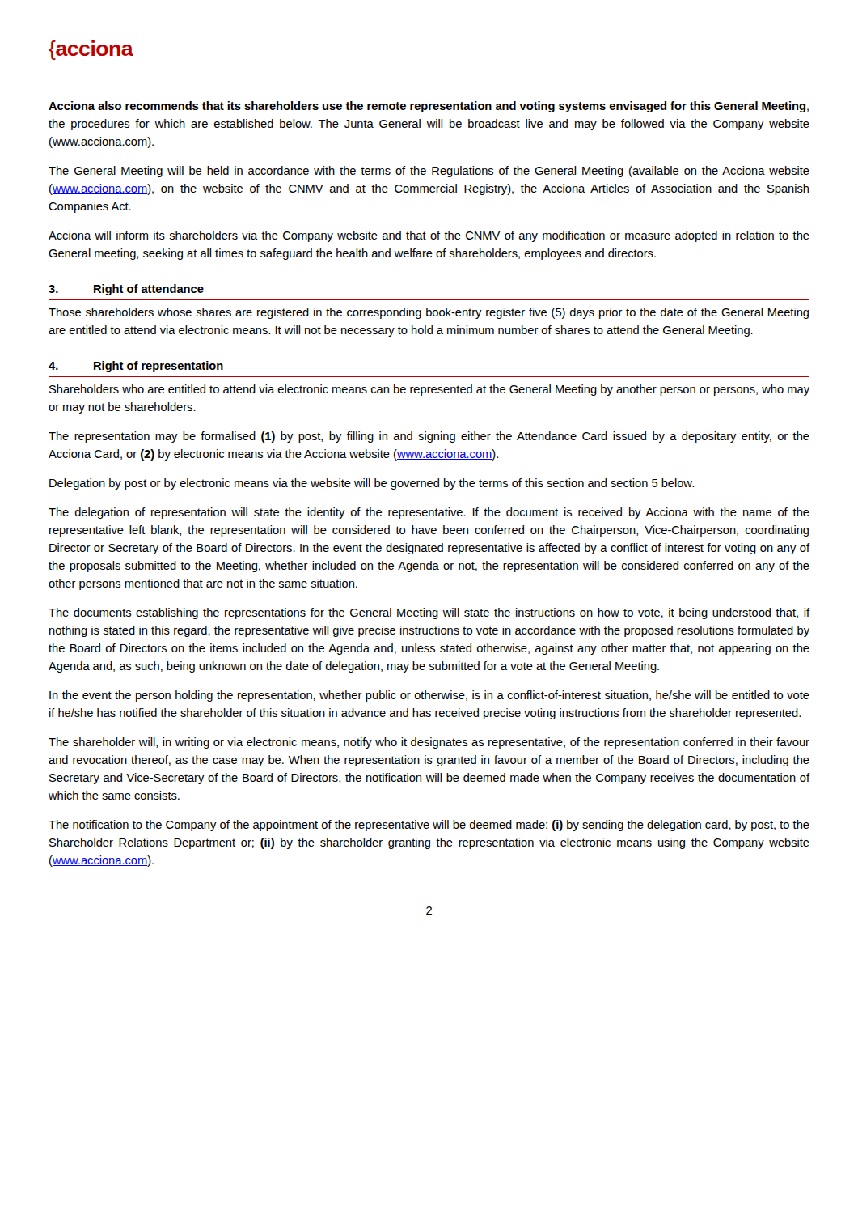{acciona
Acciona also recommends that its shareholders use the remote representation and voting systems envisaged for this General Meeting, the procedures for which are established below. The Junta General will be broadcast live and may be followed via the Company website (www.acciona.com).
The General Meeting will be held in accordance with the terms of the Regulations of the General Meeting (available on the Acciona website (www.acciona.com), on the website of the CNMV and at the Commercial Registry), the Acciona Articles of Association and the Spanish Companies Act.
Acciona will inform its shareholders via the Company website and that of the CNMV of any modification or measure adopted in relation to the General meeting, seeking at all times to safeguard the health and welfare of shareholders, employees and directors.
3. Right of attendance
Those shareholders whose shares are registered in the corresponding book-entry register five (5) days prior to the date of the General Meeting are entitled to attend via electronic means. It will not be necessary to hold a minimum number of shares to attend the General Meeting.
4. Right of representation
Shareholders who are entitled to attend via electronic means can be represented at the General Meeting by another person or persons, who may or may not be shareholders.
The representation may be formalised (1) by post, by filling in and signing either the Attendance Card issued by a depositary entity, or the Acciona Card, or (2) by electronic means via the Acciona website (www.acciona.com).
Delegation by post or by electronic means via the website will be governed by the terms of this section and section 5 below.
The delegation of representation will state the identity of the representative. If the document is received by Acciona with the name of the representative left blank, the representation will be considered to have been conferred on the Chairperson, Vice-Chairperson, coordinating Director or Secretary of the Board of Directors. In the event the designated representative is affected by a conflict of interest for voting on any of the proposals submitted to the Meeting, whether included on the Agenda or not, the representation will be considered conferred on any of the other persons mentioned that are not in the same situation.
The documents establishing the representations for the General Meeting will state the instructions on how to vote, it being understood that, if nothing is stated in this regard, the representative will give precise instructions to vote in accordance with the proposed resolutions formulated by the Board of Directors on the items included on the Agenda and, unless stated otherwise, against any other matter that, not appearing on the Agenda and, as such, being unknown on the date of delegation, may be submitted for a vote at the General Meeting.
In the event the person holding the representation, whether public or otherwise, is in a conflict-of-interest situation, he/she will be entitled to vote if he/she has notified the shareholder of this situation in advance and has received precise voting instructions from the shareholder represented.
The shareholder will, in writing or via electronic means, notify who it designates as representative, of the representation conferred in their favour and revocation thereof, as the case may be. When the representation is granted in favour of a member of the Board of Directors, including the Secretary and Vice-Secretary of the Board of Directors, the notification will be deemed made when the Company receives the documentation of which the same consists.
The notification to the Company of the appointment of the representative will be deemed made: (i) by sending the delegation card, by post, to the Shareholder Relations Department or; (ii) by the shareholder granting the representation via electronic means using the Company website (www.acciona.com).
2